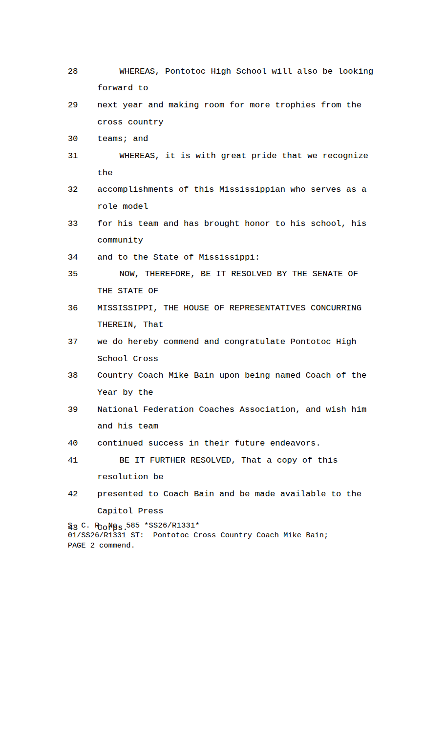28 WHEREAS, Pontotoc High School will also be looking forward to
29 next year and making room for more trophies from the cross country
30 teams; and
31 WHEREAS, it is with great pride that we recognize the
32 accomplishments of this Mississippian who serves as a role model
33 for his team and has brought honor to his school, his community
34 and to the State of Mississippi:
35 NOW, THEREFORE, BE IT RESOLVED BY THE SENATE OF THE STATE OF
36 MISSISSIPPI, THE HOUSE OF REPRESENTATIVES CONCURRING THEREIN, That
37 we do hereby commend and congratulate Pontotoc High School Cross
38 Country Coach Mike Bain upon being named Coach of the Year by the
39 National Federation Coaches Association, and wish him and his team
40 continued success in their future endeavors.
41 BE IT FURTHER RESOLVED, That a copy of this resolution be
42 presented to Coach Bain and be made available to the Capitol Press
43 Corps.
S. C. R. No. 585 *SS26/R1331*
01/SS26/R1331 ST: Pontotoc Cross Country Coach Mike Bain;
PAGE 2 commend.